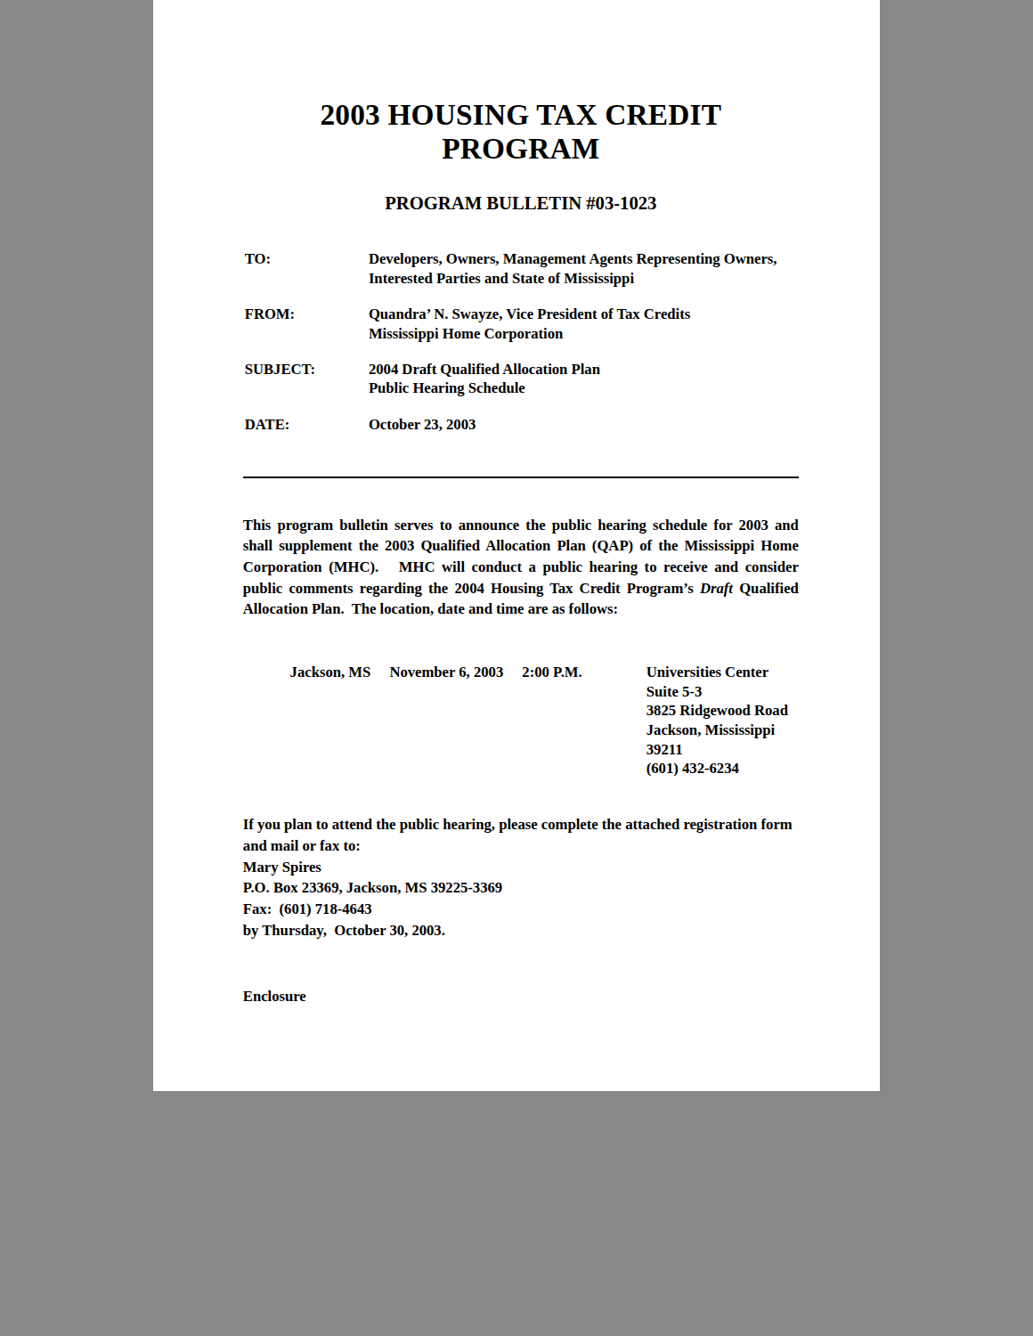2003 HOUSING TAX CREDIT PROGRAM
PROGRAM BULLETIN #03-1023
| TO: | Developers, Owners, Management Agents Representing Owners, Interested Parties and State of Mississippi |
| FROM: | Quandra’ N. Swayze, Vice President of Tax Credits Mississippi Home Corporation |
| SUBJECT: | 2004 Draft Qualified Allocation Plan Public Hearing Schedule |
| DATE: | October 23, 2003 |
This program bulletin serves to announce the public hearing schedule for 2003 and shall supplement the 2003 Qualified Allocation Plan (QAP) of the Mississippi Home Corporation (MHC). MHC will conduct a public hearing to receive and consider public comments regarding the 2004 Housing Tax Credit Program’s Draft Qualified Allocation Plan. The location, date and time are as follows:
| Jackson, MS | November 6, 2003 | 2:00 P.M. | Universities Center Suite 5-3 3825 Ridgewood Road Jackson, Mississippi 39211 (601) 432-6234 |
If you plan to attend the public hearing, please complete the attached registration form and mail or fax to:
Mary Spires
P.O. Box 23369, Jackson, MS 39225-3369
Fax: (601) 718-4643
by Thursday, October 30, 2003.
Enclosure